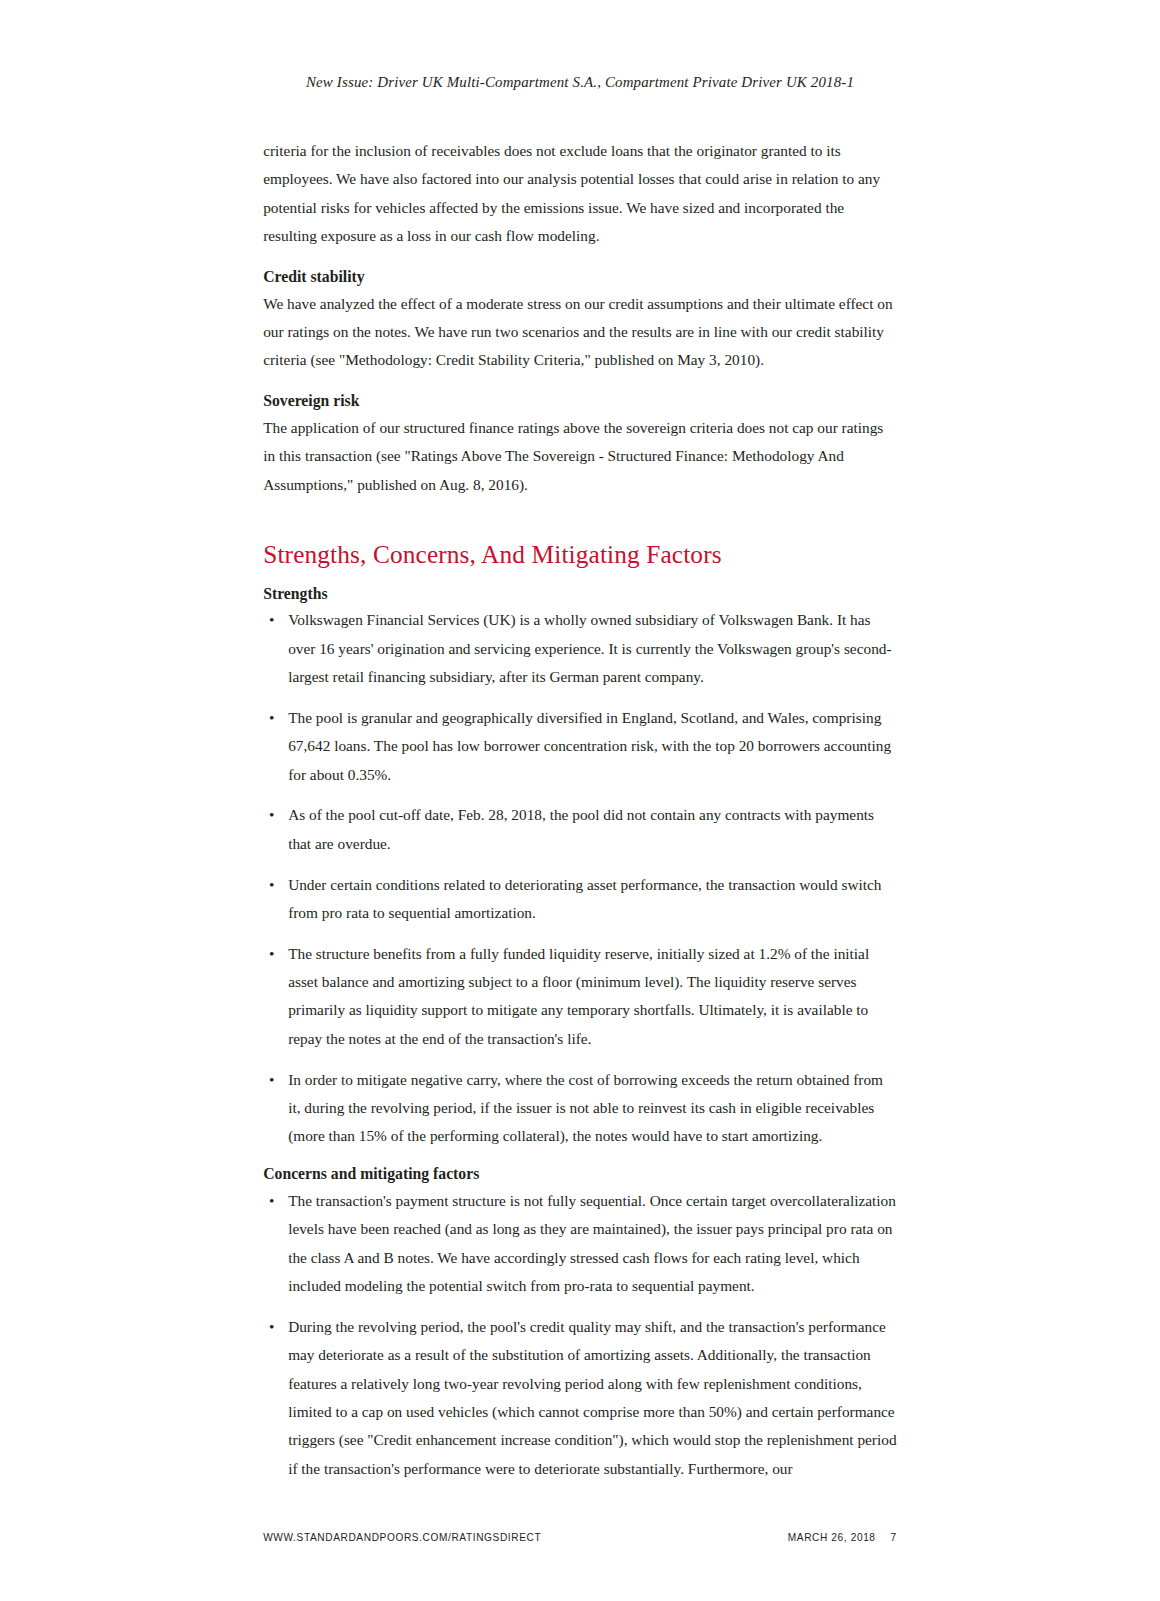New Issue: Driver UK Multi-Compartment S.A., Compartment Private Driver UK 2018-1
criteria for the inclusion of receivables does not exclude loans that the originator granted to its employees. We have also factored into our analysis potential losses that could arise in relation to any potential risks for vehicles affected by the emissions issue. We have sized and incorporated the resulting exposure as a loss in our cash flow modeling.
Credit stability
We have analyzed the effect of a moderate stress on our credit assumptions and their ultimate effect on our ratings on the notes. We have run two scenarios and the results are in line with our credit stability criteria (see "Methodology: Credit Stability Criteria," published on May 3, 2010).
Sovereign risk
The application of our structured finance ratings above the sovereign criteria does not cap our ratings in this transaction (see "Ratings Above The Sovereign - Structured Finance: Methodology And Assumptions," published on Aug. 8, 2016).
Strengths, Concerns, And Mitigating Factors
Strengths
Volkswagen Financial Services (UK) is a wholly owned subsidiary of Volkswagen Bank. It has over 16 years' origination and servicing experience. It is currently the Volkswagen group's second-largest retail financing subsidiary, after its German parent company.
The pool is granular and geographically diversified in England, Scotland, and Wales, comprising 67,642 loans. The pool has low borrower concentration risk, with the top 20 borrowers accounting for about 0.35%.
As of the pool cut-off date, Feb. 28, 2018, the pool did not contain any contracts with payments that are overdue.
Under certain conditions related to deteriorating asset performance, the transaction would switch from pro rata to sequential amortization.
The structure benefits from a fully funded liquidity reserve, initially sized at 1.2% of the initial asset balance and amortizing subject to a floor (minimum level). The liquidity reserve serves primarily as liquidity support to mitigate any temporary shortfalls. Ultimately, it is available to repay the notes at the end of the transaction's life.
In order to mitigate negative carry, where the cost of borrowing exceeds the return obtained from it, during the revolving period, if the issuer is not able to reinvest its cash in eligible receivables (more than 15% of the performing collateral), the notes would have to start amortizing.
Concerns and mitigating factors
The transaction's payment structure is not fully sequential. Once certain target overcollateralization levels have been reached (and as long as they are maintained), the issuer pays principal pro rata on the class A and B notes. We have accordingly stressed cash flows for each rating level, which included modeling the potential switch from pro-rata to sequential payment.
During the revolving period, the pool's credit quality may shift, and the transaction's performance may deteriorate as a result of the substitution of amortizing assets. Additionally, the transaction features a relatively long two-year revolving period along with few replenishment conditions, limited to a cap on used vehicles (which cannot comprise more than 50%) and certain performance triggers (see "Credit enhancement increase condition"), which would stop the replenishment period if the transaction's performance were to deteriorate substantially. Furthermore, our
www.standardandpoors.com/ratingsdirect
March 26, 2018 7